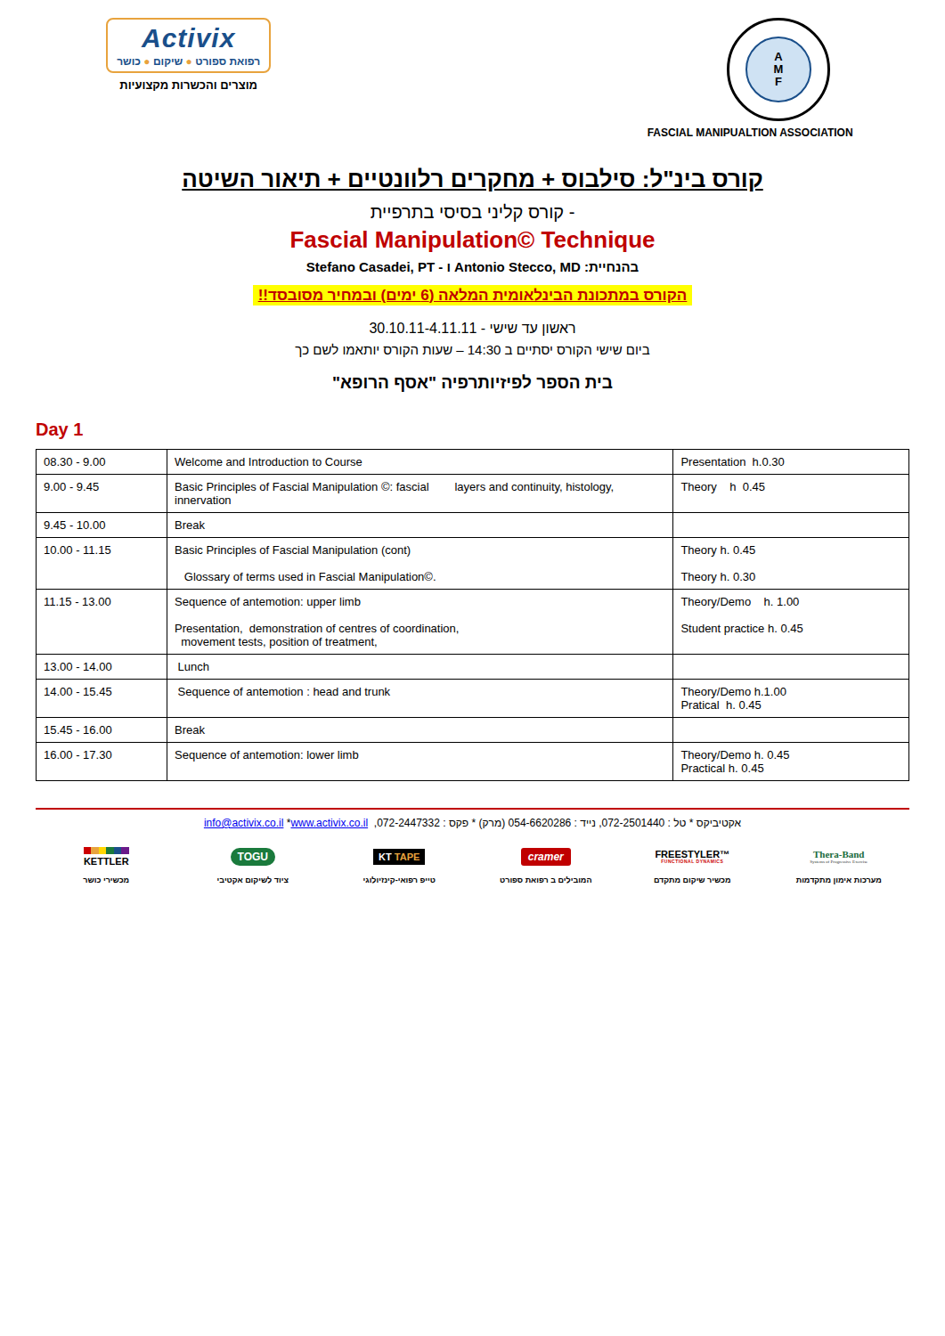A
M
F
FASCIAL MANIPUALTION ASSOCIATION
Activix
רפואת ספורט ● שיקום ● כושר
מוצרים והכשרות מקצועיות
קורס בינ"ל: סילבוס + מחקרים רלוונטיים + תיאור השיטה
- קורס קליני בסיסי בתרפיית
Fascial Manipulation© Technique
בהנחיית: Antonio Stecco, MD ו - Stefano Casadei, PT
הקורס במתכונת הבינלאומית המלאה (6 ימים) ובמחיר מסובסד!!
30.10.11-4.11.11 - ראשון עד שישי
ביום שישי הקורס יסתיים ב 14:30 – שעות הקורס יותאמו לשם כך
בית הספר לפיזיותרפיה "אסף הרופא"
Day 1
| 08.30 - 9.00 | Welcome and Introduction to Course | Presentation h.0.30 |
| 9.00 - 9.45 | Basic Principles of Fascial Manipulation ©: fascial layers and continuity, histology, innervation | Theory h 0.45 |
| 9.45 - 10.00 | Break | |
| 10.00 - 11.15 | Basic Principles of Fascial Manipulation (cont) Glossary of terms used in Fascial Manipulation©. | Theory h. 0.45 Theory h. 0.30 |
| 11.15 - 13.00 | Sequence of antemotion: upper limb Presentation, demonstration of centres of coordination, movement tests, position of treatment, | Theory/Demo h. 1.00 Student practice h. 0.45 |
| 13.00 - 14.00 | Lunch | |
| 14.00 - 15.45 | Sequence of antemotion : head and trunk | Theory/Demo h.1.00 Pratical h. 0.45 |
| 15.45 - 16.00 | Break | |
| 16.00 - 17.30 | Sequence of antemotion: lower limb | Theory/Demo h. 0.45 Practical h. 0.45 |
אקטיביקס * טל : 072-2501440, נייד : 054-6620286 (מרק) * פקס : 072-2447332, info@activix.co.il *www.activix.co.il
Thera-BandSystems of Progressive Exercise
מערכות אימון מתקדמות
FREESTYLER™FUNCTIONAL DYNAMICS
מכשיר שיקום מתקדם
cramer
המובילים ב רפואת ספורט
KT TAPE
טייפ רפואי-קינזיולוגי
TOGU
ציוד לשיקום אקטיבי
KETTLER
מכשירי כושר